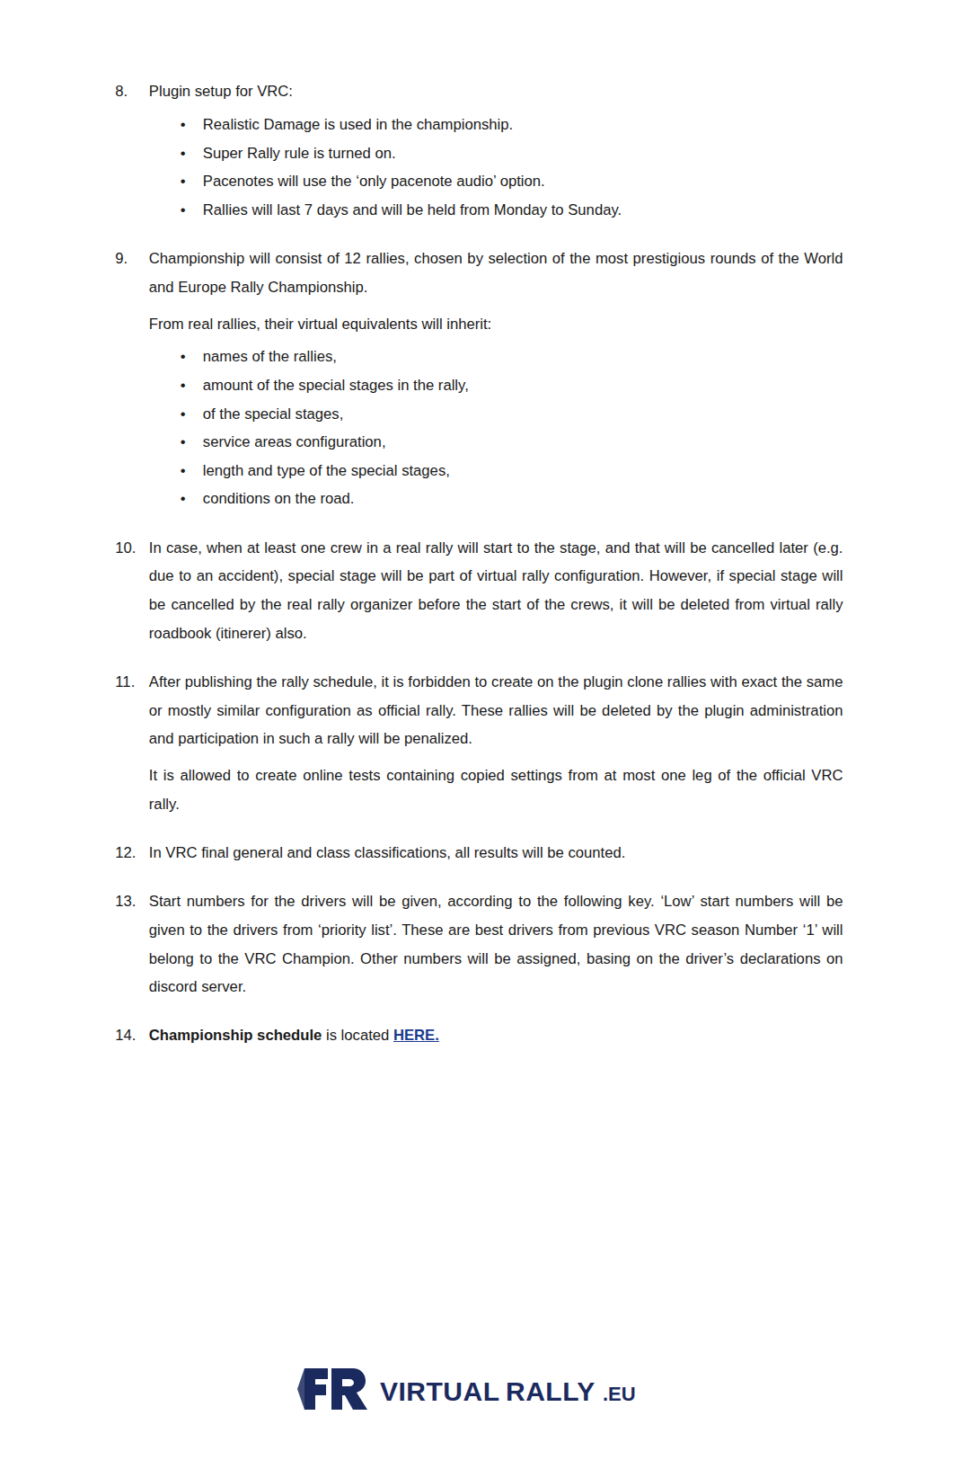Plugin setup for VRC:
Realistic Damage is used in the championship.
Super Rally rule is turned on.
Pacenotes will use the ‘only pacenote audio’ option.
Rallies will last 7 days and will be held from Monday to Sunday.
Championship will consist of 12 rallies, chosen by selection of the most prestigious rounds of the World and Europe Rally Championship.
From real rallies, their virtual equivalents will inherit:
names of the rallies,
amount of the special stages in the rally,
of the special stages,
service areas configuration,
length and type of the special stages,
conditions on the road.
In case, when at least one crew in a real rally will start to the stage, and that will be cancelled later (e.g. due to an accident), special stage will be part of virtual rally configuration. However, if special stage will be cancelled by the real rally organizer before the start of the crews, it will be deleted from virtual rally roadbook (itinerer) also.
After publishing the rally schedule, it is forbidden to create on the plugin clone rallies with exact the same or mostly similar configuration as official rally. These rallies will be deleted by the plugin administration and participation in such a rally will be penalized.
It is allowed to create online tests containing copied settings from at most one leg of the official VRC rally.
In VRC final general and class classifications, all results will be counted.
Start numbers for the drivers will be given, according to the following key. ‘Low’ start numbers will be given to the drivers from ‘priority list’. These are best drivers from previous VRC season Number ‘1’ will belong to the VRC Champion. Other numbers will be assigned, basing on the driver’s declarations on discord server.
Championship schedule is located HERE.
VIRTUAL RALLY .EU